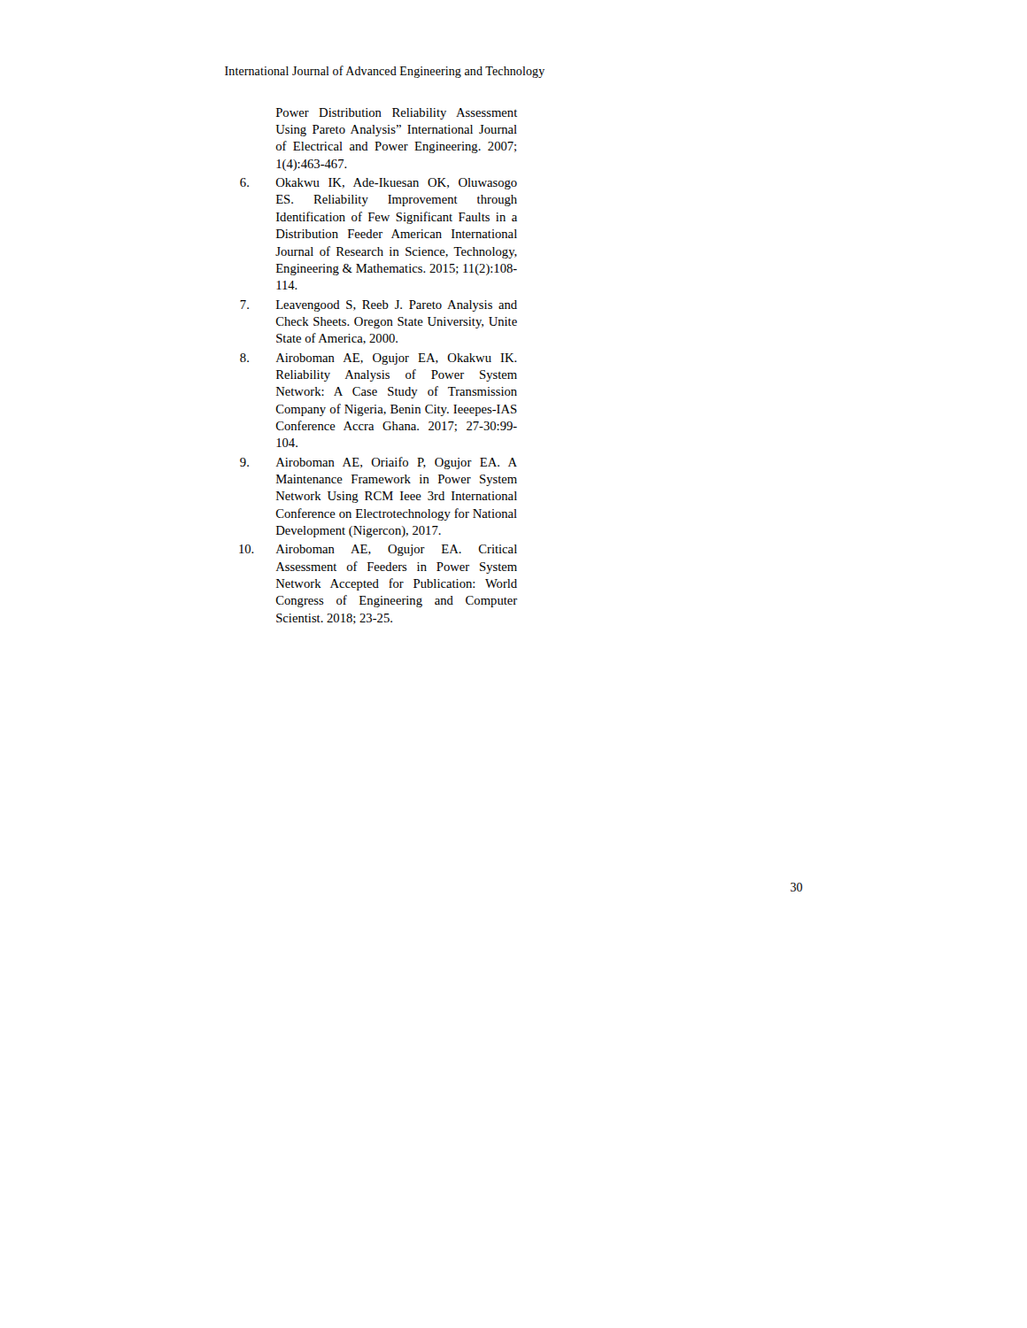International Journal of Advanced Engineering and Technology
Power Distribution Reliability Assessment Using Pareto Analysis” International Journal of Electrical and Power Engineering. 2007; 1(4):463-467.
Okakwu IK, Ade-Ikuesan OK, Oluwasogo ES. Reliability Improvement through Identification of Few Significant Faults in a Distribution Feeder American International Journal of Research in Science, Technology, Engineering & Mathematics. 2015; 11(2):108-114.
Leavengood S, Reeb J. Pareto Analysis and Check Sheets. Oregon State University, Unite State of America, 2000.
Airoboman AE, Ogujor EA, Okakwu IK. Reliability Analysis of Power System Network: A Case Study of Transmission Company of Nigeria, Benin City. Ieeepes-IAS Conference Accra Ghana. 2017; 27-30:99-104.
Airoboman AE, Oriaifo P, Ogujor EA. A Maintenance Framework in Power System Network Using RCM Ieee 3rd International Conference on Electrotechnology for National Development (Nigercon), 2017.
Airoboman AE, Ogujor EA. Critical Assessment of Feeders in Power System Network Accepted for Publication: World Congress of Engineering and Computer Scientist. 2018; 23-25.
30